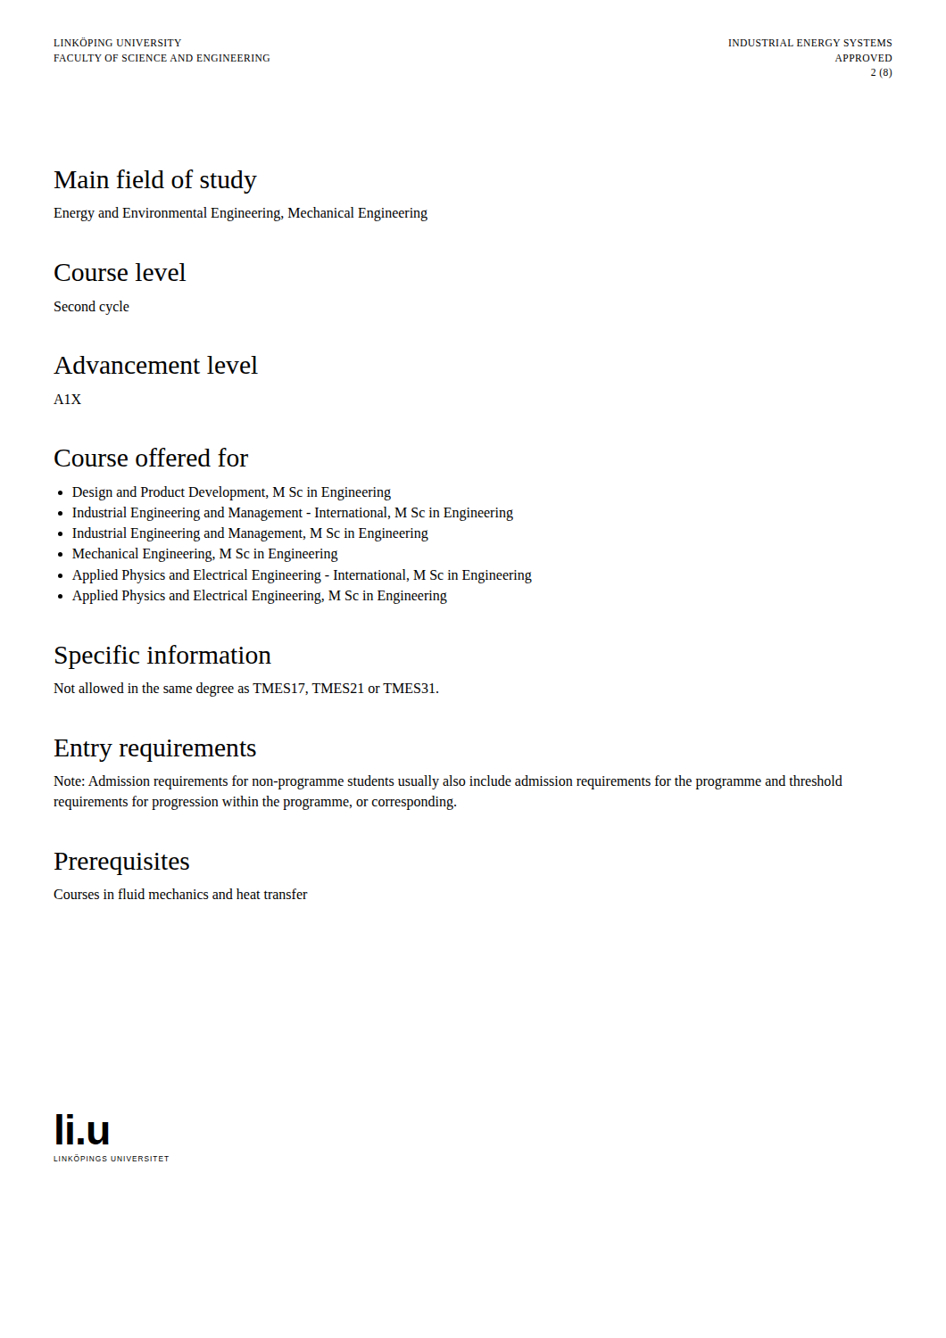LINKÖPING UNIVERSITY
FACULTY OF SCIENCE AND ENGINEERING
INDUSTRIAL ENERGY SYSTEMS
APPROVED
2 (8)
Main field of study
Energy and Environmental Engineering, Mechanical Engineering
Course level
Second cycle
Advancement level
A1X
Course offered for
Design and Product Development, M Sc in Engineering
Industrial Engineering and Management - International, M Sc in Engineering
Industrial Engineering and Management, M Sc in Engineering
Mechanical Engineering, M Sc in Engineering
Applied Physics and Electrical Engineering - International, M Sc in Engineering
Applied Physics and Electrical Engineering, M Sc in Engineering
Specific information
Not allowed in the same degree as TMES17, TMES21 or TMES31.
Entry requirements
Note: Admission requirements for non-programme students usually also include admission requirements for the programme and threshold requirements for progression within the programme, or corresponding.
Prerequisites
Courses in fluid mechanics and heat transfer
li.u
LINKÖPINGS UNIVERSITET